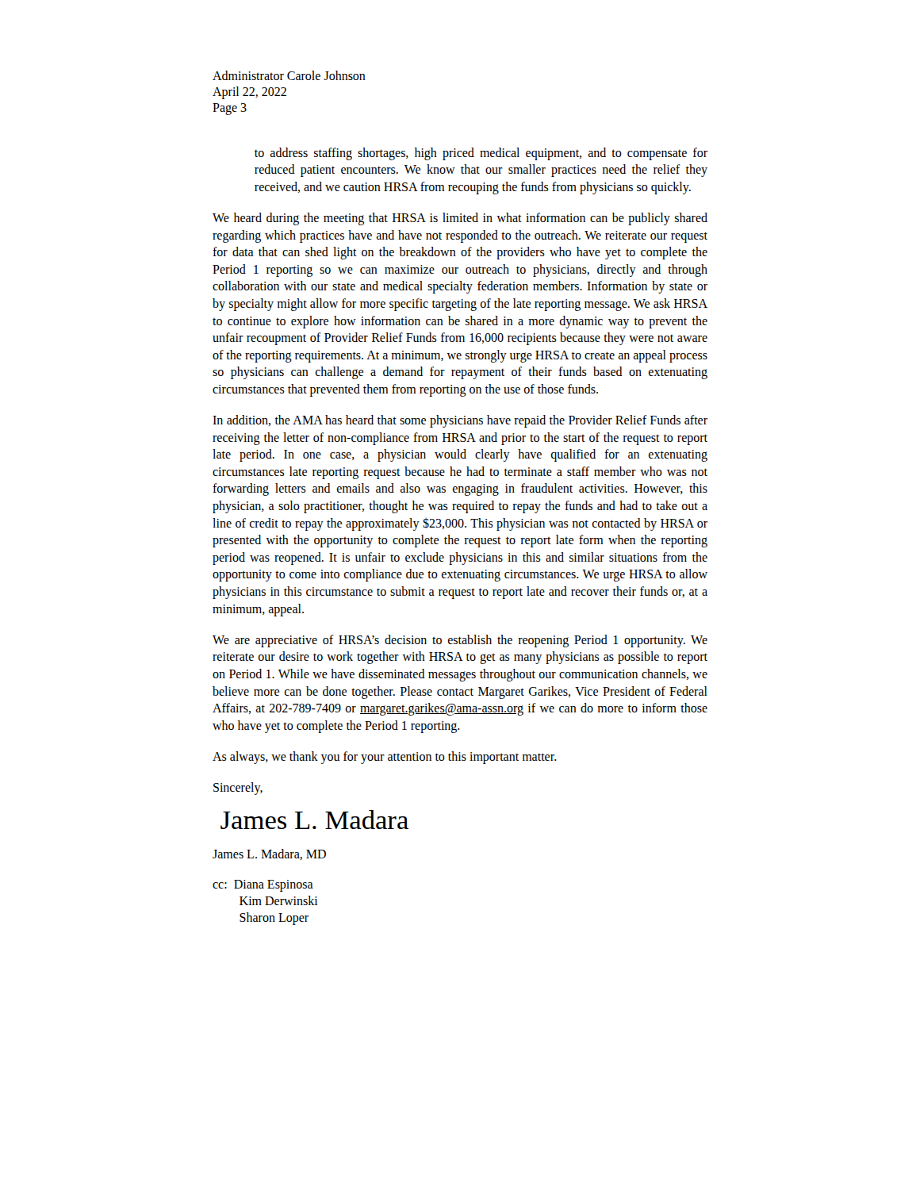Administrator Carole Johnson
April 22, 2022
Page 3
to address staffing shortages, high priced medical equipment, and to compensate for reduced patient encounters. We know that our smaller practices need the relief they received, and we caution HRSA from recouping the funds from physicians so quickly.
We heard during the meeting that HRSA is limited in what information can be publicly shared regarding which practices have and have not responded to the outreach. We reiterate our request for data that can shed light on the breakdown of the providers who have yet to complete the Period 1 reporting so we can maximize our outreach to physicians, directly and through collaboration with our state and medical specialty federation members. Information by state or by specialty might allow for more specific targeting of the late reporting message. We ask HRSA to continue to explore how information can be shared in a more dynamic way to prevent the unfair recoupment of Provider Relief Funds from 16,000 recipients because they were not aware of the reporting requirements. At a minimum, we strongly urge HRSA to create an appeal process so physicians can challenge a demand for repayment of their funds based on extenuating circumstances that prevented them from reporting on the use of those funds.
In addition, the AMA has heard that some physicians have repaid the Provider Relief Funds after receiving the letter of non-compliance from HRSA and prior to the start of the request to report late period. In one case, a physician would clearly have qualified for an extenuating circumstances late reporting request because he had to terminate a staff member who was not forwarding letters and emails and also was engaging in fraudulent activities. However, this physician, a solo practitioner, thought he was required to repay the funds and had to take out a line of credit to repay the approximately $23,000. This physician was not contacted by HRSA or presented with the opportunity to complete the request to report late form when the reporting period was reopened. It is unfair to exclude physicians in this and similar situations from the opportunity to come into compliance due to extenuating circumstances. We urge HRSA to allow physicians in this circumstance to submit a request to report late and recover their funds or, at a minimum, appeal.
We are appreciative of HRSA’s decision to establish the reopening Period 1 opportunity. We reiterate our desire to work together with HRSA to get as many physicians as possible to report on Period 1. While we have disseminated messages throughout our communication channels, we believe more can be done together. Please contact Margaret Garikes, Vice President of Federal Affairs, at 202-789-7409 or margaret.garikes@ama-assn.org if we can do more to inform those who have yet to complete the Period 1 reporting.
As always, we thank you for your attention to this important matter.
Sincerely,
James L. Madara
James L. Madara, MD
cc: Diana Espinosa
Kim Derwinski
Sharon Loper